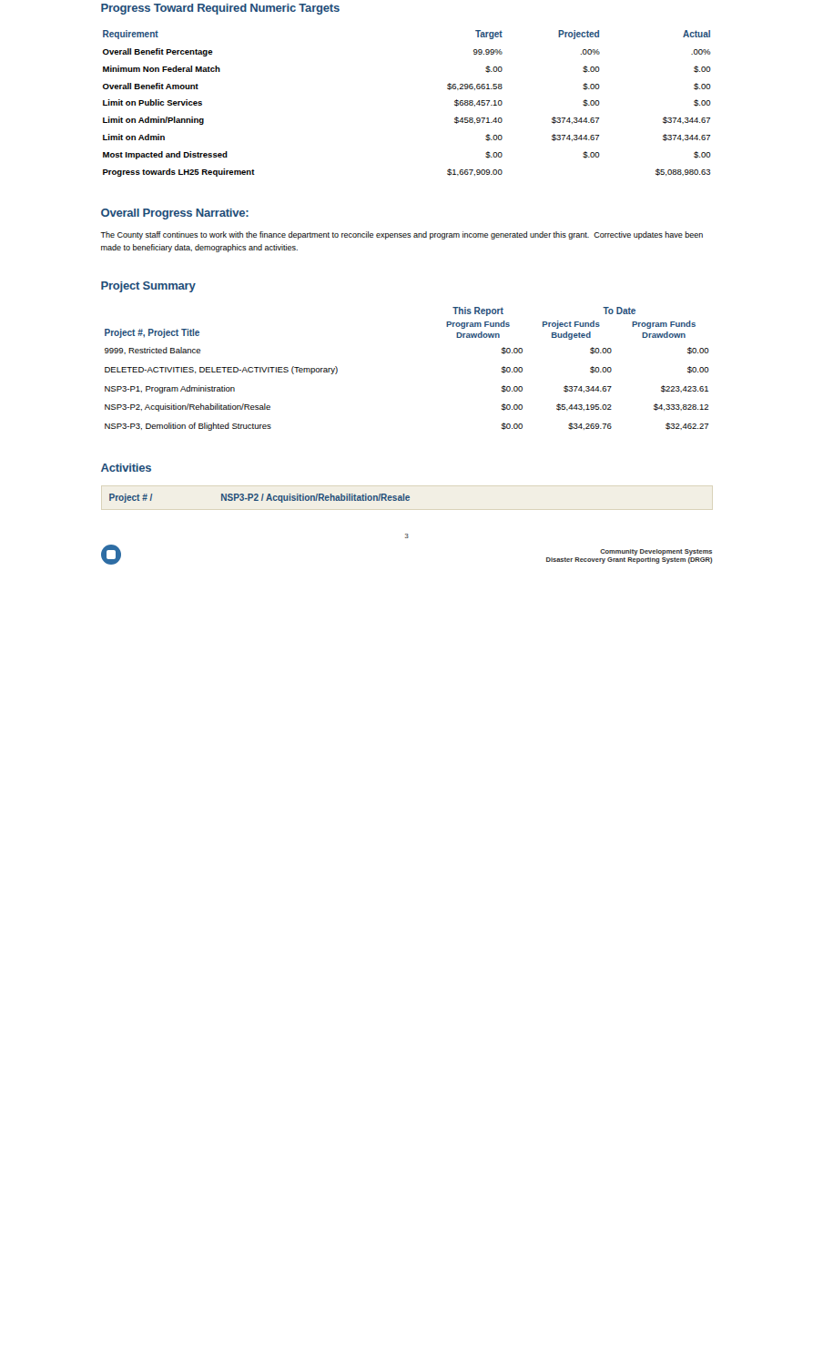Progress Toward Required Numeric Targets
| Requirement | Target | Projected | Actual |
| --- | --- | --- | --- |
| Overall Benefit Percentage | 99.99% | .00% | .00% |
| Minimum Non Federal Match | $.00 | $.00 | $.00 |
| Overall Benefit Amount | $6,296,661.58 | $.00 | $.00 |
| Limit on Public Services | $688,457.10 | $.00 | $.00 |
| Limit on Admin/Planning | $458,971.40 | $374,344.67 | $374,344.67 |
| Limit on Admin | $.00 | $374,344.67 | $374,344.67 |
| Most Impacted and Distressed | $.00 | $.00 | $.00 |
| Progress towards LH25 Requirement | $1,667,909.00 | | $5,088,980.63 |
Overall Progress Narrative:
The County staff continues to work with the finance department to reconcile expenses and program income generated under this grant. Corrective updates have been made to beneficiary data, demographics and activities.
Project Summary
| Project #, Project Title | This Report | To Date |
| --- | --- | --- |
| Program Funds Drawdown | Project Funds Budgeted | Program Funds Drawdown |
| 9999, Restricted Balance | $0.00 | $0.00 | $0.00 |
| DELETED-ACTIVITIES, DELETED-ACTIVITIES (Temporary) | $0.00 | $0.00 | $0.00 |
| NSP3-P1, Program Administration | $0.00 | $374,344.67 | $223,423.61 |
| NSP3-P2, Acquisition/Rehabilitation/Resale | $0.00 | $5,443,195.02 | $4,333,828.12 |
| NSP3-P3, Demolition of Blighted Structures | $0.00 | $34,269.76 | $32,462.27 |
Activities
Project # / NSP3-P2 / Acquisition/Rehabilitation/Resale
3
Community Development Systems
Disaster Recovery Grant Reporting System (DRGR)